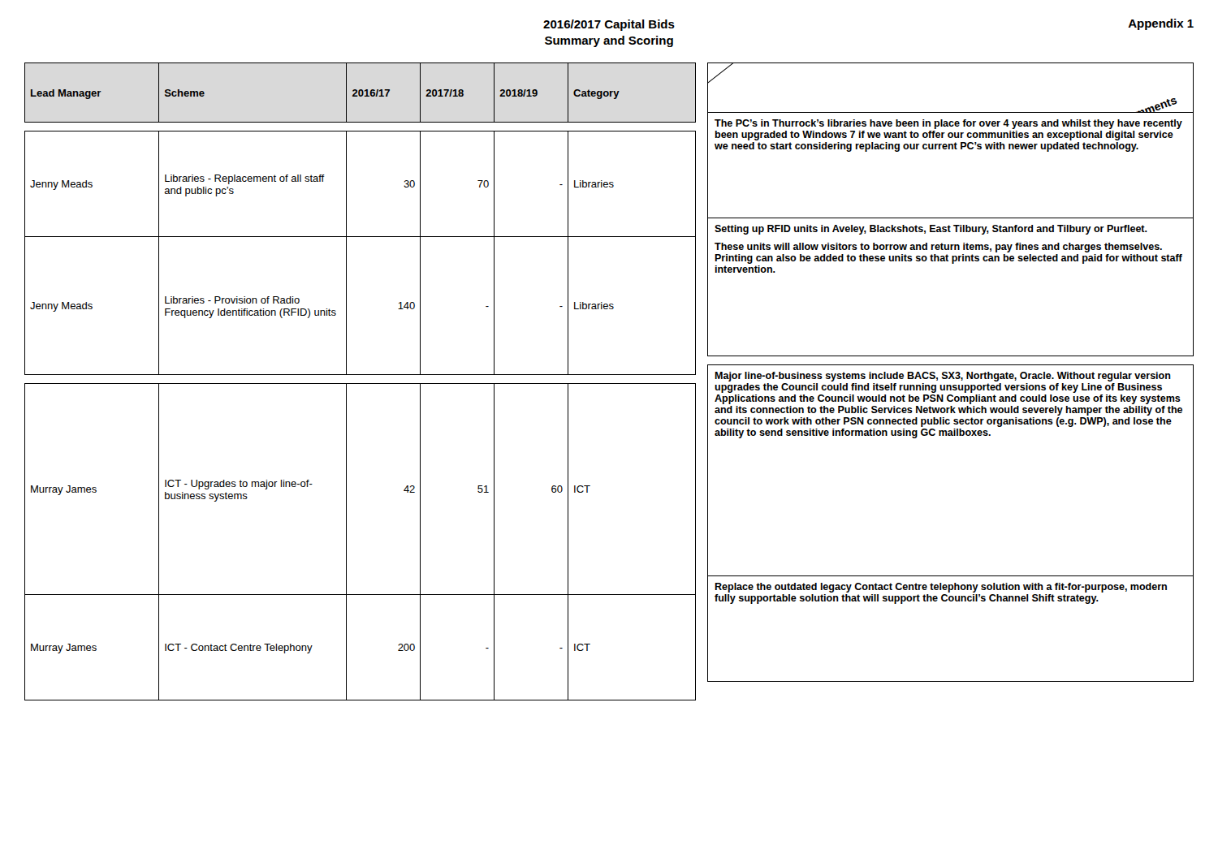Appendix 1
2016/2017 Capital Bids
Summary and Scoring
| / Lead Manager / Scheme / 2016/17 / 2017/18 / 2018/19 / Category / / --- / --- / --- / --- / --- / --- / / Jenny Meads / Libraries - Replacement of all staff and public pc’s / 30 / 70 / - / Libraries / / Jenny Meads / Libraries - Provision of Radio Frequency Identification (RFID) units / 140 / - / - / Libraries / / Murray James / ICT - Upgrades to major line-of-business systems / 42 / 51 / 60 / ICT / / Murray James / ICT - Contact Centre Telephony / 200 / - / - / ICT / | Comments / The PC’s in Thurrock’s libraries have been in place for over 4 years and whilst they have recently been upgraded to Windows 7 if we want to offer our communities an exceptional digital service we need to start considering replacing our current PC’s with newer updated technology. / / Setting up RFID units in Aveley, Blackshots, East Tilbury, Stanford and Tilbury or Purfleet. These units will allow visitors to borrow and return items, pay fines and charges themselves. Printing can also be added to these units so that prints can be selected and paid for without staff intervention. / / Major line-of-business systems include BACS, SX3, Northgate, Oracle. Without regular version upgrades the Council could find itself running unsupported versions of key Line of Business Applications and the Council would not be PSN Compliant and could lose use of its key systems and its connection to the Public Services Network which would severely hamper the ability of the council to work with other PSN connected public sector organisations (e.g. DWP), and lose the ability to send sensitive information using GC mailboxes. / / Replace the outdated legacy Contact Centre telephony solution with a fit-for-purpose, modern fully supportable solution that will support the Council’s Channel Shift strategy. / |